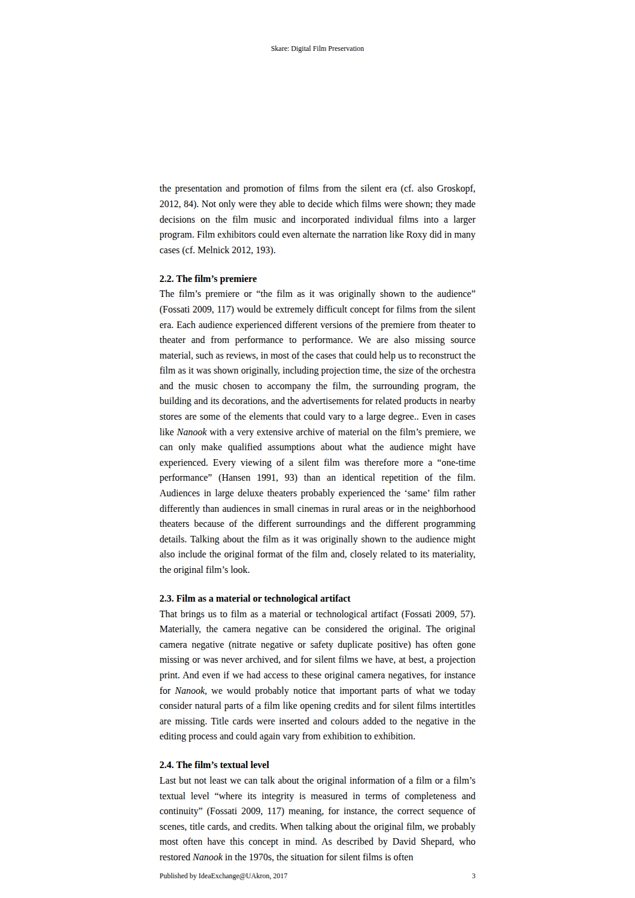Skare: Digital Film Preservation
the presentation and promotion of films from the silent era (cf. also Groskopf, 2012, 84). Not only were they able to decide which films were shown; they made decisions on the film music and incorporated individual films into a larger program. Film exhibitors could even alternate the narration like Roxy did in many cases (cf. Melnick 2012, 193).
2.2. The film’s premiere
The film’s premiere or “the film as it was originally shown to the audience” (Fossati 2009, 117) would be extremely difficult concept for films from the silent era. Each audience experienced different versions of the premiere from theater to theater and from performance to performance. We are also missing source material, such as reviews, in most of the cases that could help us to reconstruct the film as it was shown originally, including projection time, the size of the orchestra and the music chosen to accompany the film, the surrounding program, the building and its decorations, and the advertisements for related products in nearby stores are some of the elements that could vary to a large degree.. Even in cases like Nanook with a very extensive archive of material on the film’s premiere, we can only make qualified assumptions about what the audience might have experienced. Every viewing of a silent film was therefore more a “one-time performance” (Hansen 1991, 93) than an identical repetition of the film. Audiences in large deluxe theaters probably experienced the ‘same’ film rather differently than audiences in small cinemas in rural areas or in the neighborhood theaters because of the different surroundings and the different programming details. Talking about the film as it was originally shown to the audience might also include the original format of the film and, closely related to its materiality, the original film’s look.
2.3. Film as a material or technological artifact
That brings us to film as a material or technological artifact (Fossati 2009, 57). Materially, the camera negative can be considered the original. The original camera negative (nitrate negative or safety duplicate positive) has often gone missing or was never archived, and for silent films we have, at best, a projection print. And even if we had access to these original camera negatives, for instance for Nanook, we would probably notice that important parts of what we today consider natural parts of a film like opening credits and for silent films intertitles are missing. Title cards were inserted and colours added to the negative in the editing process and could again vary from exhibition to exhibition.
2.4. The film’s textual level
Last but not least we can talk about the original information of a film or a film’s textual level “where its integrity is measured in terms of completeness and continuity” (Fossati 2009, 117) meaning, for instance, the correct sequence of scenes, title cards, and credits. When talking about the original film, we probably most often have this concept in mind. As described by David Shepard, who restored Nanook in the 1970s, the situation for silent films is often
Published by IdeaExchange@UAkron, 2017 3